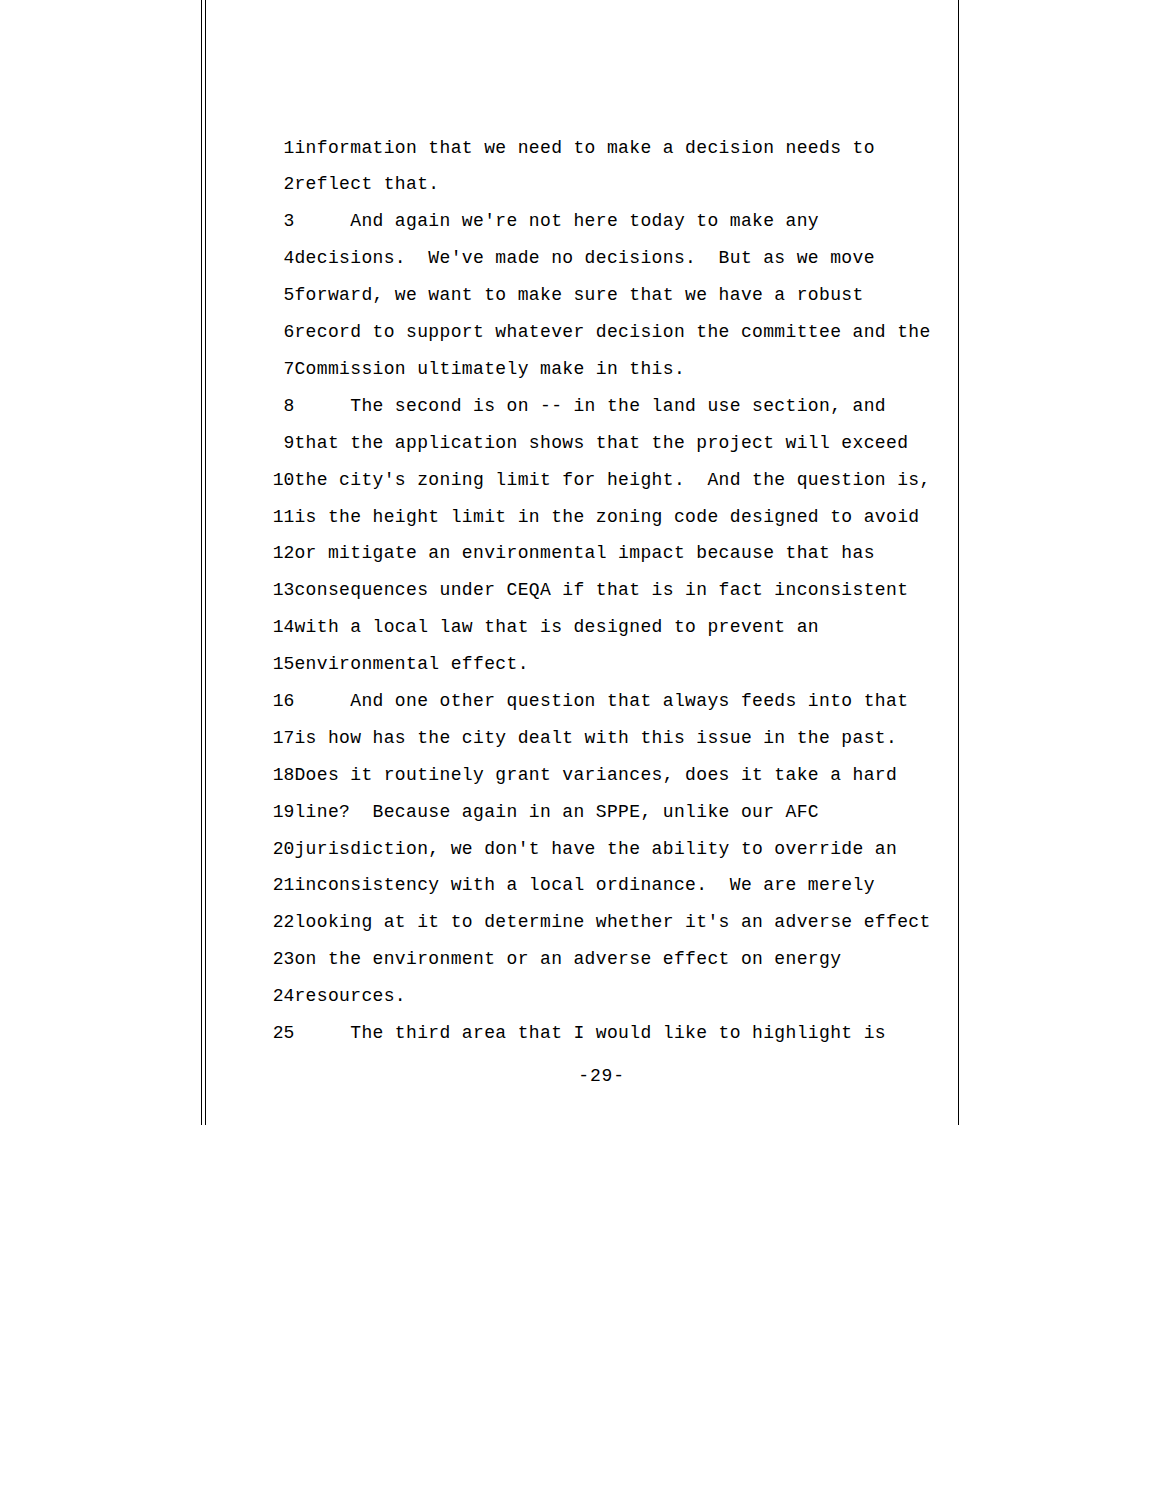| 1 | information that we need to make a decision needs to |
| 2 | reflect that. |
| 3 | And again we're not here today to make any |
| 4 | decisions. We've made no decisions. But as we move |
| 5 | forward, we want to make sure that we have a robust |
| 6 | record to support whatever decision the committee and the |
| 7 | Commission ultimately make in this. |
| 8 | The second is on -- in the land use section, and |
| 9 | that the application shows that the project will exceed |
| 10 | the city's zoning limit for height. And the question is, |
| 11 | is the height limit in the zoning code designed to avoid |
| 12 | or mitigate an environmental impact because that has |
| 13 | consequences under CEQA if that is in fact inconsistent |
| 14 | with a local law that is designed to prevent an |
| 15 | environmental effect. |
| 16 | And one other question that always feeds into that |
| 17 | is how has the city dealt with this issue in the past. |
| 18 | Does it routinely grant variances, does it take a hard |
| 19 | line? Because again in an SPPE, unlike our AFC |
| 20 | jurisdiction, we don't have the ability to override an |
| 21 | inconsistency with a local ordinance. We are merely |
| 22 | looking at it to determine whether it's an adverse effect |
| 23 | on the environment or an adverse effect on energy |
| 24 | resources. |
| 25 | The third area that I would like to highlight is |
-29-